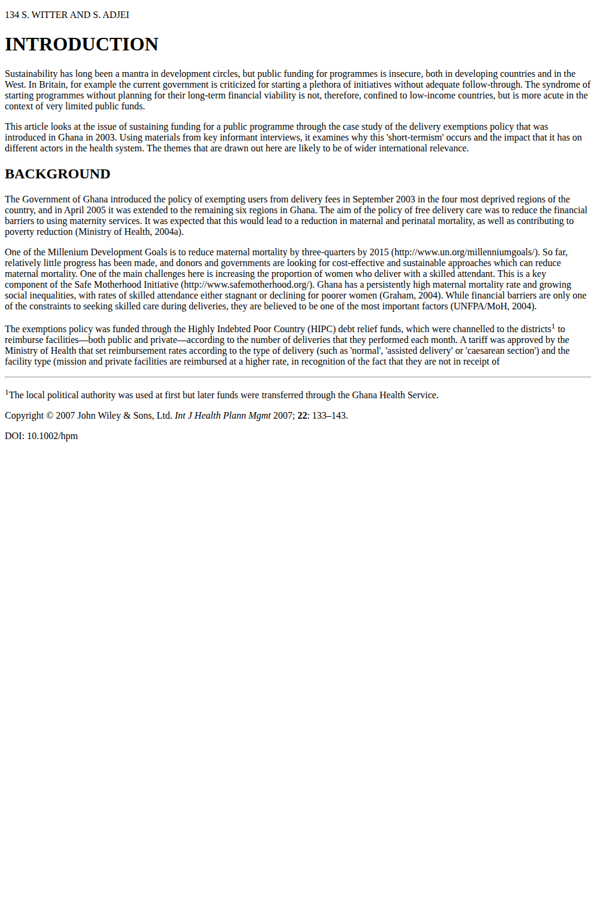134 S. WITTER AND S. ADJEI
INTRODUCTION
Sustainability has long been a mantra in development circles, but public funding for programmes is insecure, both in developing countries and in the West. In Britain, for example the current government is criticized for starting a plethora of initiatives without adequate follow-through. The syndrome of starting programmes without planning for their long-term financial viability is not, therefore, confined to low-income countries, but is more acute in the context of very limited public funds.
This article looks at the issue of sustaining funding for a public programme through the case study of the delivery exemptions policy that was introduced in Ghana in 2003. Using materials from key informant interviews, it examines why this 'short-termism' occurs and the impact that it has on different actors in the health system. The themes that are drawn out here are likely to be of wider international relevance.
BACKGROUND
The Government of Ghana introduced the policy of exempting users from delivery fees in September 2003 in the four most deprived regions of the country, and in April 2005 it was extended to the remaining six regions in Ghana. The aim of the policy of free delivery care was to reduce the financial barriers to using maternity services. It was expected that this would lead to a reduction in maternal and perinatal mortality, as well as contributing to poverty reduction (Ministry of Health, 2004a).
One of the Millenium Development Goals is to reduce maternal mortality by three-quarters by 2015 (http://www.un.org/millenniumgoals/). So far, relatively little progress has been made, and donors and governments are looking for cost-effective and sustainable approaches which can reduce maternal mortality. One of the main challenges here is increasing the proportion of women who deliver with a skilled attendant. This is a key component of the Safe Motherhood Initiative (http://www.safemotherhood.org/). Ghana has a persistently high maternal mortality rate and growing social inequalities, with rates of skilled attendance either stagnant or declining for poorer women (Graham, 2004). While financial barriers are only one of the constraints to seeking skilled care during deliveries, they are believed to be one of the most important factors (UNFPA/MoH, 2004).
The exemptions policy was funded through the Highly Indebted Poor Country (HIPC) debt relief funds, which were channelled to the districts1 to reimburse facilities—both public and private—according to the number of deliveries that they performed each month. A tariff was approved by the Ministry of Health that set reimbursement rates according to the type of delivery (such as 'normal', 'assisted delivery' or 'caesarean section') and the facility type (mission and private facilities are reimbursed at a higher rate, in recognition of the fact that they are not in receipt of
1The local political authority was used at first but later funds were transferred through the Ghana Health Service.
Copyright © 2007 John Wiley & Sons, Ltd. Int J Health Plann Mgmt 2007; 22: 133–143.
DOI: 10.1002/hpm